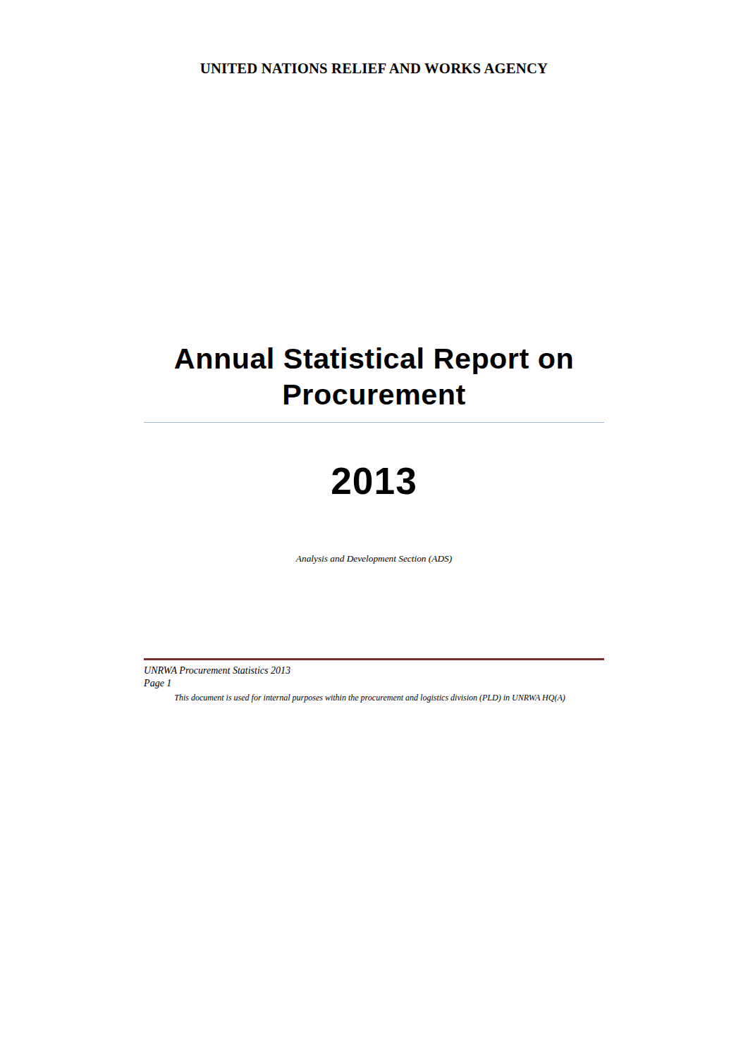UNITED NATIONS RELIEF AND WORKS AGENCY
Annual Statistical Report on Procurement
2013
Analysis and Development Section (ADS)
UNRWA Procurement Statistics 2013
Page 1
This document is used for internal purposes within the procurement and logistics division (PLD) in UNRWA HQ(A)